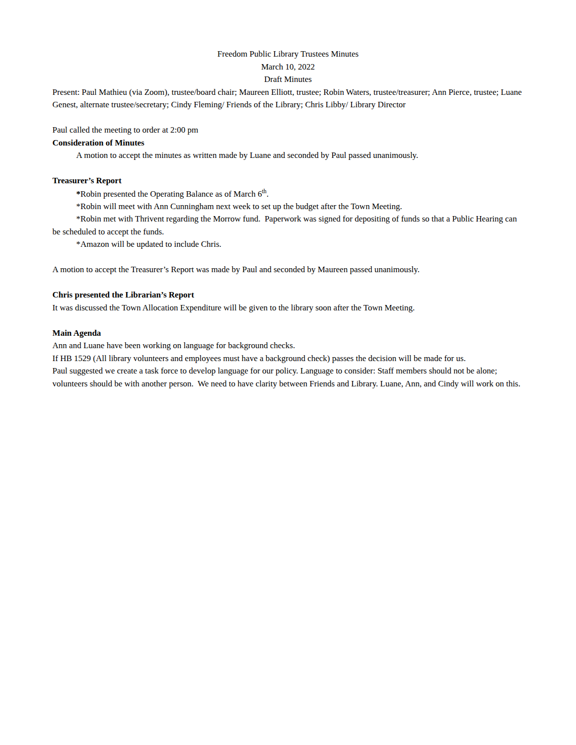Freedom Public Library Trustees Minutes
March 10, 2022
Draft Minutes
Present: Paul Mathieu (via Zoom), trustee/board chair; Maureen Elliott, trustee; Robin Waters, trustee/treasurer; Ann Pierce, trustee; Luane Genest, alternate trustee/secretary; Cindy Fleming/ Friends of the Library; Chris Libby/ Library Director
Paul called the meeting to order at 2:00 pm
Consideration of Minutes
A motion to accept the minutes as written made by Luane and seconded by Paul passed unanimously.
Treasurer’s Report
*Robin presented the Operating Balance as of March 6th.
*Robin will meet with Ann Cunningham next week to set up the budget after the Town Meeting.
*Robin met with Thrivent regarding the Morrow fund. Paperwork was signed for depositing of funds so that a Public Hearing can be scheduled to accept the funds.
*Amazon will be updated to include Chris.
A motion to accept the Treasurer’s Report was made by Paul and seconded by Maureen passed unanimously.
Chris presented the Librarian’s Report
It was discussed the Town Allocation Expenditure will be given to the library soon after the Town Meeting.
Main Agenda
Ann and Luane have been working on language for background checks.
If HB 1529 (All library volunteers and employees must have a background check) passes the decision will be made for us.
Paul suggested we create a task force to develop language for our policy. Language to consider: Staff members should not be alone; volunteers should be with another person. We need to have clarity between Friends and Library. Luane, Ann, and Cindy will work on this.